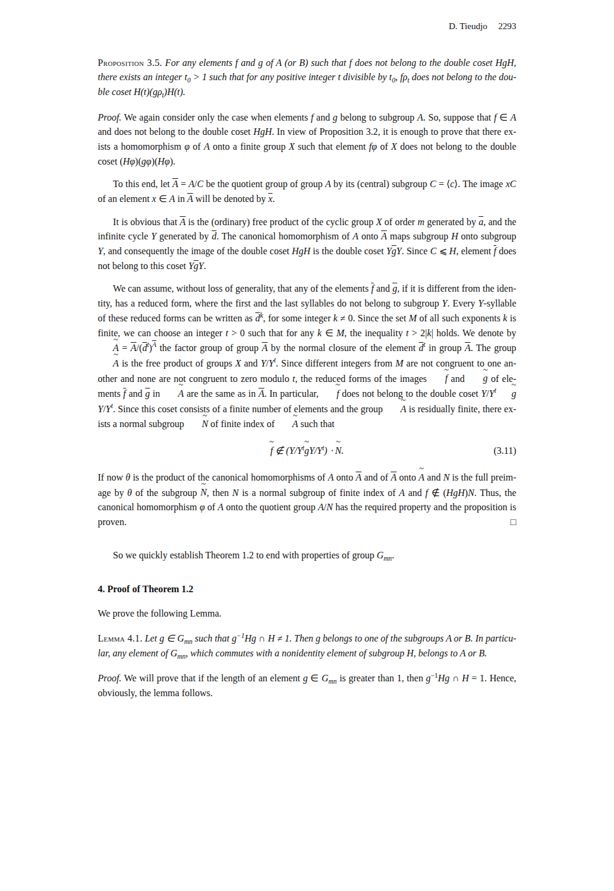D. Tieudjo 2293
Proposition 3.5. For any elements f and g of A (or B) such that f does not belong to the double coset HgH, there exists an integer t0 > 1 such that for any positive integer t divisible by t0, fρt does not belong to the double coset H(t)(gρt)H(t).
Proof. We again consider only the case when elements f and g belong to subgroup A. So, suppose that f ∈ A and does not belong to the double coset HgH. In view of Proposition 3.2, it is enough to prove that there exists a homomorphism φ of A onto a finite group X such that element fφ of X does not belong to the double coset (Hφ)(gφ)(Hφ).
To this end, let A = A/C be the quotient group of group A by its (central) subgroup C = ⟨c⟩. The image xC of an element x ∈ A in A will be denoted by x.
It is obvious that A is the (ordinary) free product of the cyclic group X of order m generated by a, and the infinite cycle Y generated by d. The canonical homomorphism of A onto A maps subgroup H onto subgroup Y, and consequently the image of the double coset HgH is the double coset YgY. Since C ⩽ H, element f does not belong to this coset YgY.
We can assume, without loss of generality, that any of the elements f and g, if it is different from the identity, has a reduced form, where the first and the last syllables do not belong to subgroup Y. Every Y-syllable of these reduced forms can be written as dk, for some integer k ≠ 0. Since the set M of all such exponents k is finite, we can choose an integer t > 0 such that for any k ∈ M, the inequality t > 2|k| holds. We denote by ~A = A/(dt)A the factor group of group A by the normal closure of the element dt in group A. The group ~A is the free product of groups X and Y/Yt. Since different integers from M are not congruent to one another and none are not congruent to zero modulo t, the reduced forms of the images ~f and ~g of elements f and g in ~A are the same as in A. In particular, ~f does not belong to the double coset Y/Yt~g Y/Yt. Since this coset consists of a finite number of elements and the group ~A is residually finite, there exists a normal subgroup ~N of finite index of ~A such that
~f ∉ (Y/Yt~g Y/Yt) ⋅ ~N. (3.11)
If now θ is the product of the canonical homomorphisms of A onto A and of A onto ~A and N is the full preimage by θ of the subgroup ~N, then N is a normal subgroup of finite index of A and f ∉ (HgH)N. Thus, the canonical homomorphism φ of A onto the quotient group A/N has the required property and the proposition is proven.□
So we quickly establish Theorem 1.2 to end with properties of group Gmn.
4. Proof of Theorem 1.2
We prove the following Lemma.
Lemma 4.1. Let g ∈ Gmn such that g−1Hg ∩ H ≠ 1. Then g belongs to one of the subgroups A or B. In particular, any element of Gmn, which commutes with a nonidentity element of subgroup H, belongs to A or B.
Proof. We will prove that if the length of an element g ∈ Gmn is greater than 1, then g−1Hg ∩ H = 1. Hence, obviously, the lemma follows.